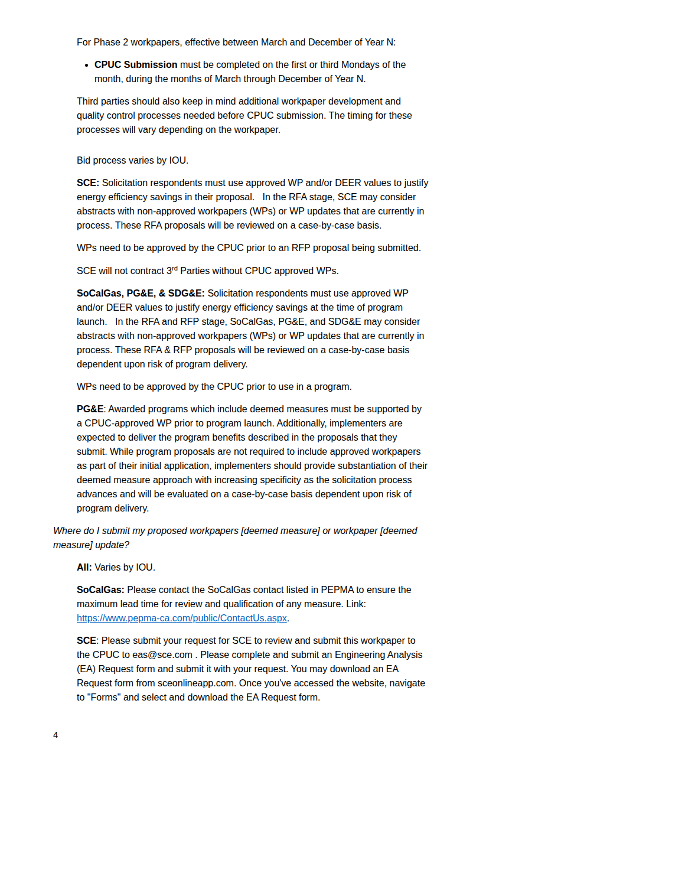For Phase 2 workpapers, effective between March and December of Year N:
CPUC Submission must be completed on the first or third Mondays of the month, during the months of March through December of Year N.
Third parties should also keep in mind additional workpaper development and quality control processes needed before CPUC submission. The timing for these processes will vary depending on the workpaper.
Bid process varies by IOU.
SCE: Solicitation respondents must use approved WP and/or DEER values to justify energy efficiency savings in their proposal. In the RFA stage, SCE may consider abstracts with non-approved workpapers (WPs) or WP updates that are currently in process. These RFA proposals will be reviewed on a case-by-case basis.
WPs need to be approved by the CPUC prior to an RFP proposal being submitted.
SCE will not contract 3rd Parties without CPUC approved WPs.
SoCalGas, PG&E, & SDG&E: Solicitation respondents must use approved WP and/or DEER values to justify energy efficiency savings at the time of program launch. In the RFA and RFP stage, SoCalGas, PG&E, and SDG&E may consider abstracts with non-approved workpapers (WPs) or WP updates that are currently in process. These RFA & RFP proposals will be reviewed on a case-by-case basis dependent upon risk of program delivery.
WPs need to be approved by the CPUC prior to use in a program.
PG&E: Awarded programs which include deemed measures must be supported by a CPUC-approved WP prior to program launch. Additionally, implementers are expected to deliver the program benefits described in the proposals that they submit. While program proposals are not required to include approved workpapers as part of their initial application, implementers should provide substantiation of their deemed measure approach with increasing specificity as the solicitation process advances and will be evaluated on a case-by-case basis dependent upon risk of program delivery.
Where do I submit my proposed workpapers [deemed measure] or workpaper [deemed measure] update?
All: Varies by IOU.
SoCalGas: Please contact the SoCalGas contact listed in PEPMA to ensure the maximum lead time for review and qualification of any measure. Link: https://www.pepma-ca.com/public/ContactUs.aspx.
SCE: Please submit your request for SCE to review and submit this workpaper to the CPUC to eas@sce.com . Please complete and submit an Engineering Analysis (EA) Request form and submit it with your request. You may download an EA Request form from sceonlineapp.com. Once you've accessed the website, navigate to "Forms" and select and download the EA Request form.
4